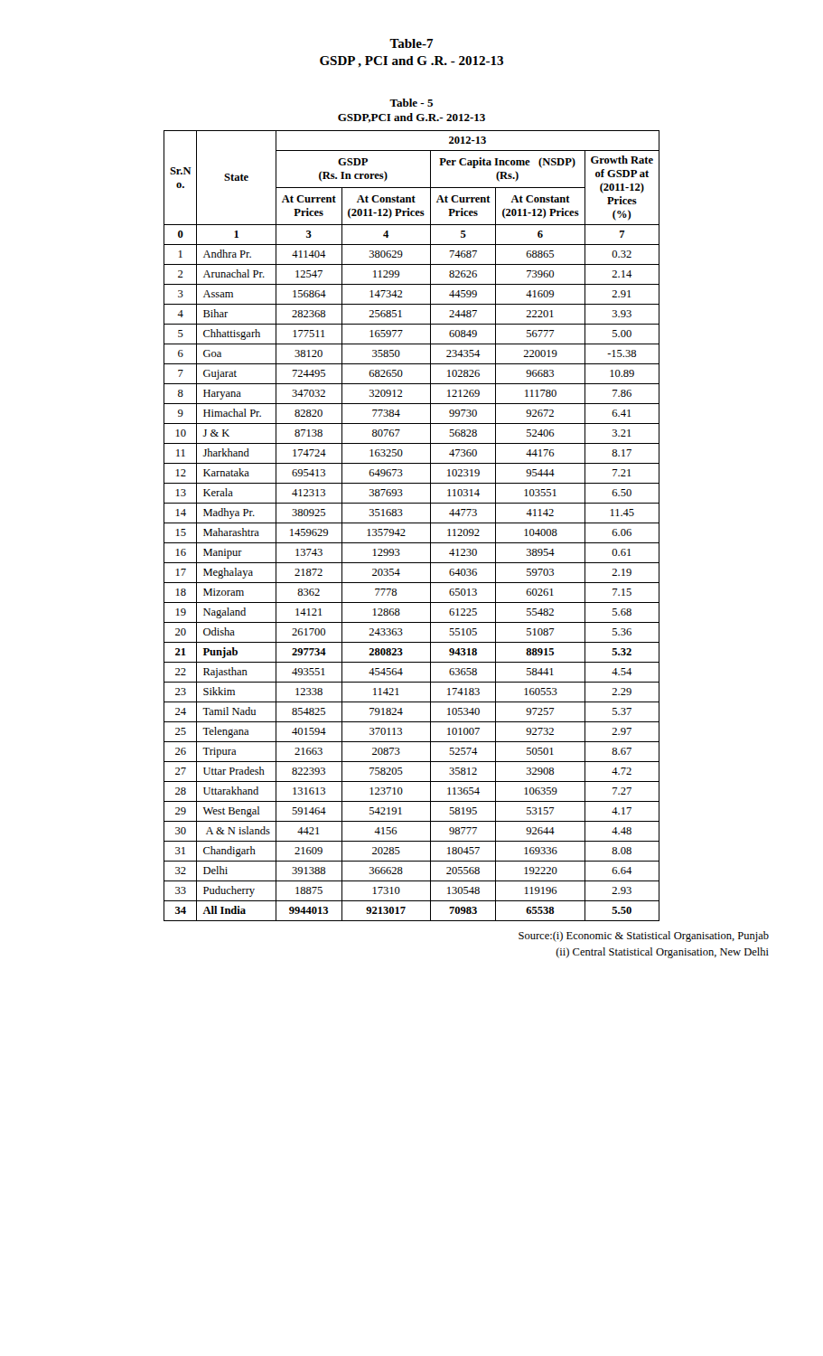Table-7
GSDP , PCI and G .R. - 2012-13
Table - 5
GSDP,PCI and G.R.- 2012-13
| Sr.N o. | State | 2012-13 |
| --- | --- | --- |
| GSDP (Rs. In crores) | Per Capita Income (NSDP) (Rs.) | Growth Rate of GSDP at (2011-12) Prices (%) |
| At Current Prices | At Constant (2011-12) Prices | At Current Prices | At Constant (2011-12) Prices |
| 0 | 1 | 3 | 4 | 5 | 6 | 7 |
| 1 | Andhra Pr. | 411404 | 380629 | 74687 | 68865 | 0.32 |
| 2 | Arunachal Pr. | 12547 | 11299 | 82626 | 73960 | 2.14 |
| 3 | Assam | 156864 | 147342 | 44599 | 41609 | 2.91 |
| 4 | Bihar | 282368 | 256851 | 24487 | 22201 | 3.93 |
| 5 | Chhattisgarh | 177511 | 165977 | 60849 | 56777 | 5.00 |
| 6 | Goa | 38120 | 35850 | 234354 | 220019 | -15.38 |
| 7 | Gujarat | 724495 | 682650 | 102826 | 96683 | 10.89 |
| 8 | Haryana | 347032 | 320912 | 121269 | 111780 | 7.86 |
| 9 | Himachal Pr. | 82820 | 77384 | 99730 | 92672 | 6.41 |
| 10 | J & K | 87138 | 80767 | 56828 | 52406 | 3.21 |
| 11 | Jharkhand | 174724 | 163250 | 47360 | 44176 | 8.17 |
| 12 | Karnataka | 695413 | 649673 | 102319 | 95444 | 7.21 |
| 13 | Kerala | 412313 | 387693 | 110314 | 103551 | 6.50 |
| 14 | Madhya Pr. | 380925 | 351683 | 44773 | 41142 | 11.45 |
| 15 | Maharashtra | 1459629 | 1357942 | 112092 | 104008 | 6.06 |
| 16 | Manipur | 13743 | 12993 | 41230 | 38954 | 0.61 |
| 17 | Meghalaya | 21872 | 20354 | 64036 | 59703 | 2.19 |
| 18 | Mizoram | 8362 | 7778 | 65013 | 60261 | 7.15 |
| 19 | Nagaland | 14121 | 12868 | 61225 | 55482 | 5.68 |
| 20 | Odisha | 261700 | 243363 | 55105 | 51087 | 5.36 |
| 21 | Punjab | 297734 | 280823 | 94318 | 88915 | 5.32 |
| 22 | Rajasthan | 493551 | 454564 | 63658 | 58441 | 4.54 |
| 23 | Sikkim | 12338 | 11421 | 174183 | 160553 | 2.29 |
| 24 | Tamil Nadu | 854825 | 791824 | 105340 | 97257 | 5.37 |
| 25 | Telengana | 401594 | 370113 | 101007 | 92732 | 2.97 |
| 26 | Tripura | 21663 | 20873 | 52574 | 50501 | 8.67 |
| 27 | Uttar Pradesh | 822393 | 758205 | 35812 | 32908 | 4.72 |
| 28 | Uttarakhand | 131613 | 123710 | 113654 | 106359 | 7.27 |
| 29 | West Bengal | 591464 | 542191 | 58195 | 53157 | 4.17 |
| 30 | A & N islands | 4421 | 4156 | 98777 | 92644 | 4.48 |
| 31 | Chandigarh | 21609 | 20285 | 180457 | 169336 | 8.08 |
| 32 | Delhi | 391388 | 366628 | 205568 | 192220 | 6.64 |
| 33 | Puducherry | 18875 | 17310 | 130548 | 119196 | 2.93 |
| 34 | All India | 9944013 | 9213017 | 70983 | 65538 | 5.50 |
Source:(i) Economic & Statistical Organisation, Punjab
(ii) Central Statistical Organisation, New Delhi